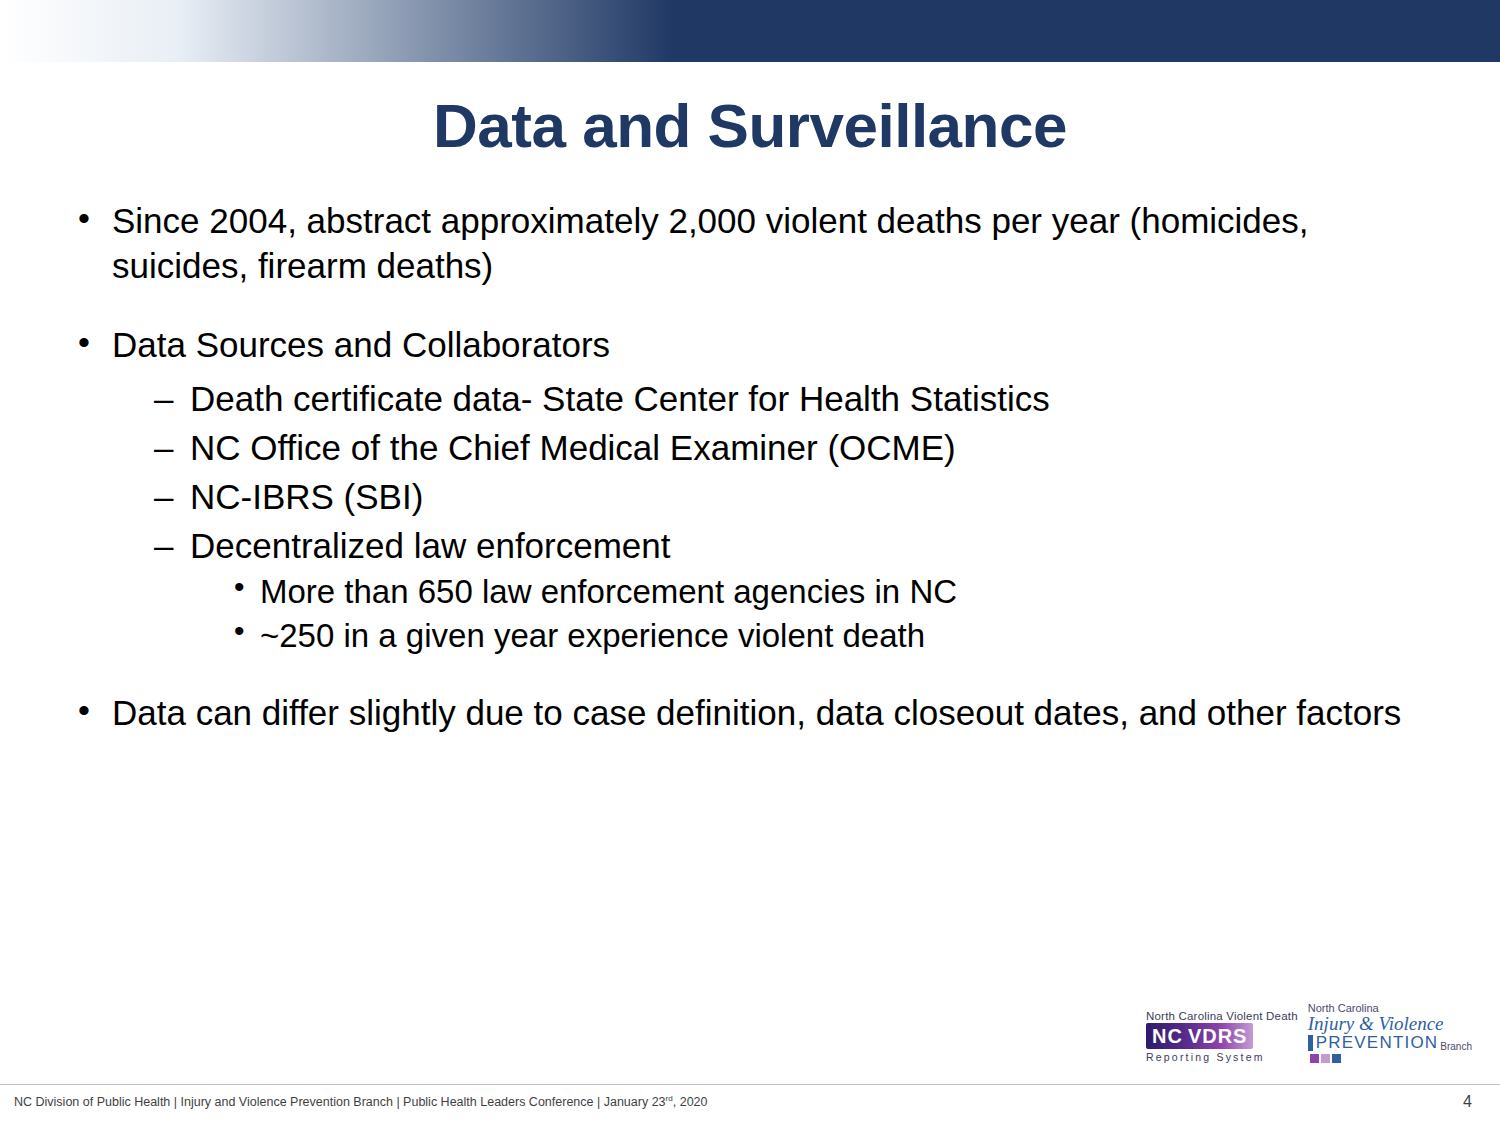Data and Surveillance
Since 2004, abstract approximately 2,000 violent deaths per year (homicides, suicides, firearm deaths)
Data Sources and Collaborators
Death certificate data- State Center for Health Statistics
NC Office of the Chief Medical Examiner (OCME)
NC-IBRS (SBI)
Decentralized law enforcement
More than 650 law enforcement agencies in NC
~250 in a given year experience violent death
Data can differ slightly due to case definition, data closeout dates, and other factors
North Carolina Violent Death
NC VDRS
Reporting System
North Carolina
Injury & Violence
PREVENTIONBranch
NC Division of Public Health | Injury and Violence Prevention Branch | Public Health Leaders Conference | January 23rd, 2020
4